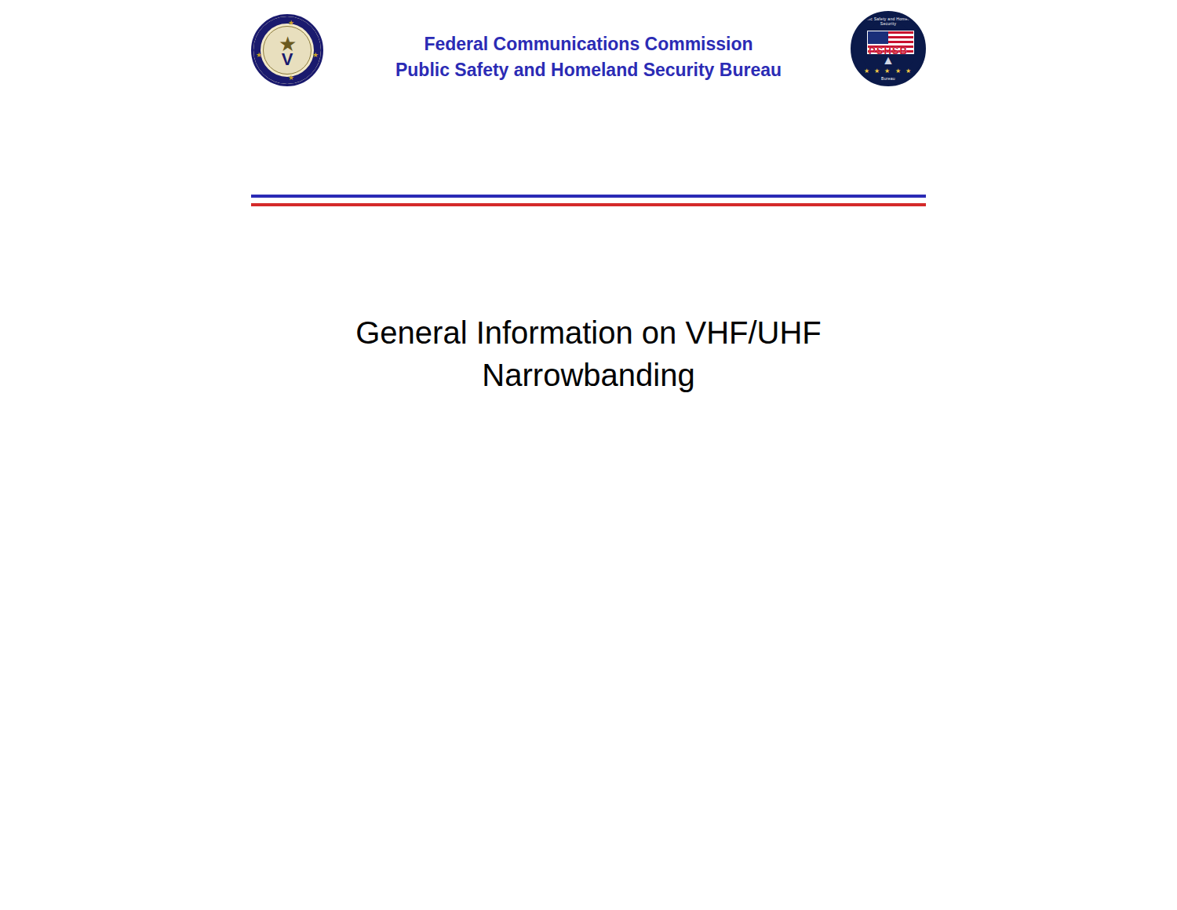★
V
★
★
★
★
Federal Communications Commission
Public Safety and Homeland Security Bureau
Public Safety and Homeland Security
Bureau
PSHSB
▲
★ ★ ★ ★ ★
General Information on VHF/UHF
Narrowbanding